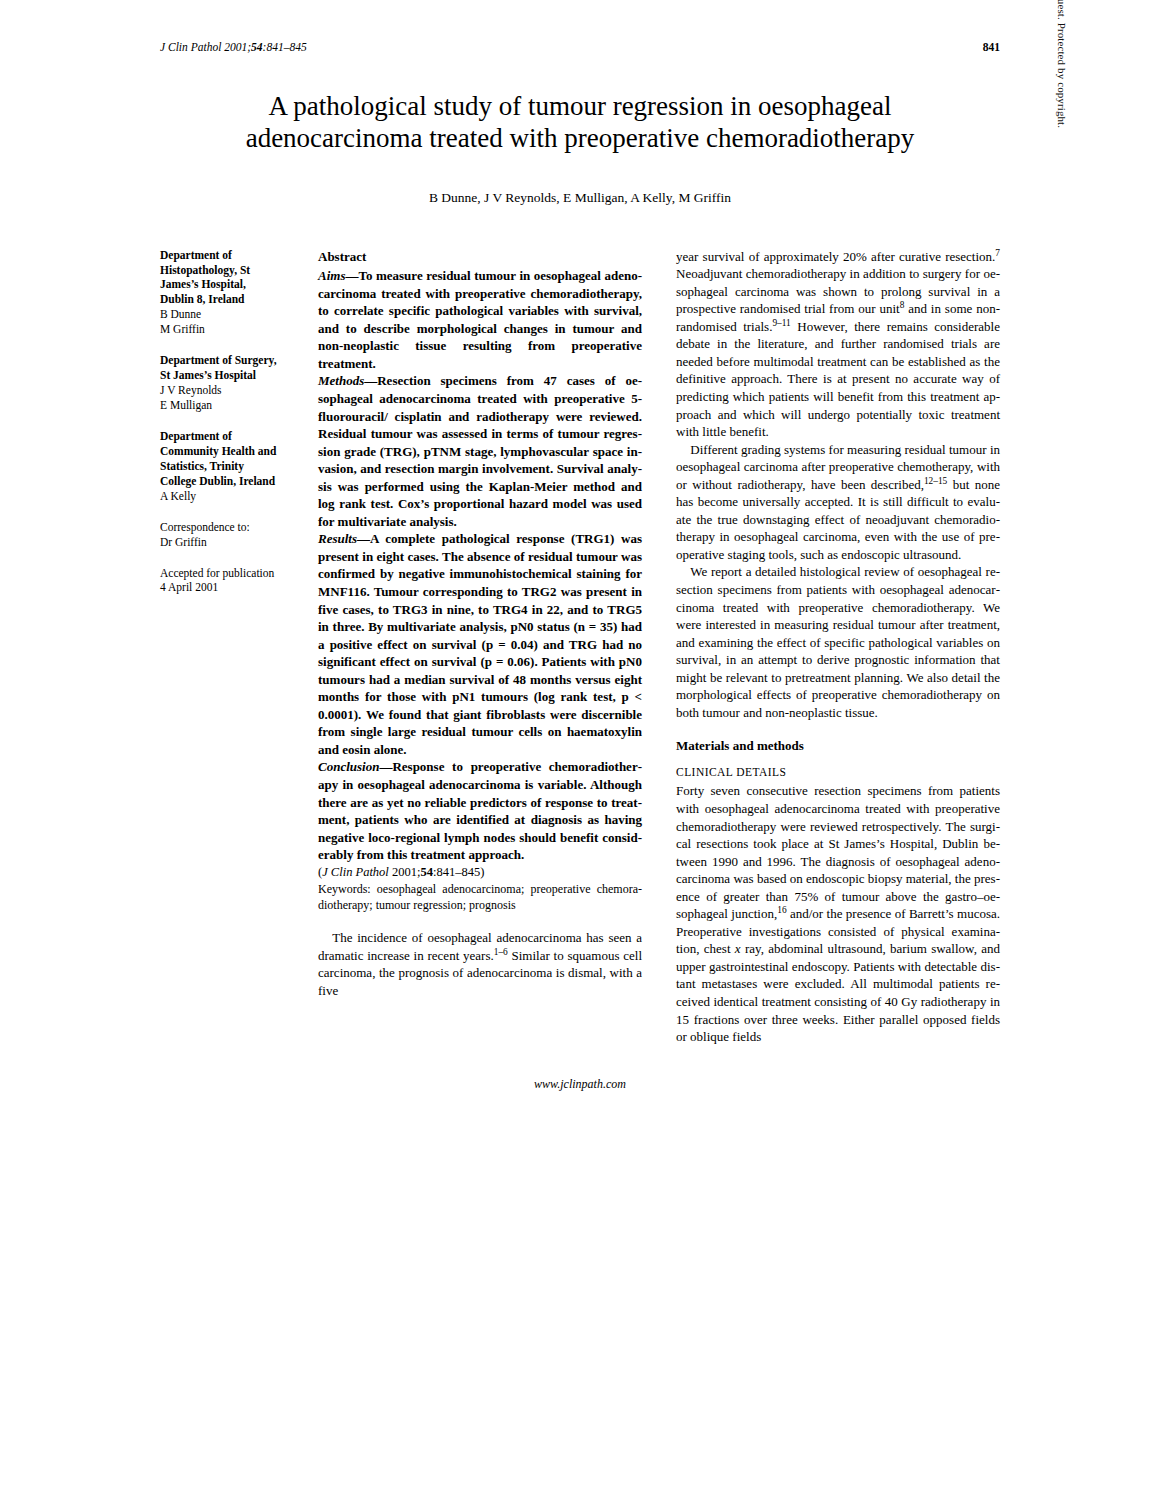J Clin Pathol: first published as on 1 November 2001. Downloaded from http://jcp.bmj.com/ on June 26, 2022 by guest. Protected by copyright.
J Clin Pathol 2001;54:841–845 841
A pathological study of tumour regression in oesophageal adenocarcinoma treated with preoperative chemoradiotherapy
B Dunne, J V Reynolds, E Mulligan, A Kelly, M Griffin
Department of Histopathology, St James’s Hospital, Dublin 8, Ireland
B Dunne
M Griffin
Department of Surgery, St James’s Hospital
J V Reynolds
E Mulligan
Department of Community Health and Statistics, Trinity College Dublin, Ireland
A Kelly
Correspondence to:
Dr Griffin
Accepted for publication
4 April 2001
Abstract
Aims—To measure residual tumour in oesophageal adenocarcinoma treated with preoperative chemoradiotherapy, to correlate specific pathological variables with survival, and to describe morphological changes in tumour and non-neoplastic tissue resulting from preoperative treatment.
Methods—Resection specimens from 47 cases of oesophageal adenocarcinoma treated with preoperative 5-fluorouracil/ cisplatin and radiotherapy were reviewed. Residual tumour was assessed in terms of tumour regression grade (TRG), pTNM stage, lymphovascular space invasion, and resection margin involvement. Survival analysis was performed using the Kaplan-Meier method and log rank test. Cox’s proportional hazard model was used for multivariate analysis.
Results—A complete pathological response (TRG1) was present in eight cases. The absence of residual tumour was confirmed by negative immunohistochemical staining for MNF116. Tumour corresponding to TRG2 was present in five cases, to TRG3 in nine, to TRG4 in 22, and to TRG5 in three. By multivariate analysis, pN0 status (n = 35) had a positive effect on survival (p = 0.04) and TRG had no significant effect on survival (p = 0.06). Patients with pN0 tumours had a median survival of 48 months versus eight months for those with pN1 tumours (log rank test, p < 0.0001). We found that giant fibroblasts were discernible from single large residual tumour cells on haematoxylin and eosin alone.
Conclusion—Response to preoperative chemoradiotherapy in oesophageal adenocarcinoma is variable. Although there are as yet no reliable predictors of response to treatment, patients who are identified at diagnosis as having negative loco-regional lymph nodes should benefit considerably from this treatment approach.
(J Clin Pathol 2001;54:841–845)
Keywords: oesophageal adenocarcinoma; preoperative chemoradiotherapy; tumour regression; prognosis
The incidence of oesophageal adenocarcinoma has seen a dramatic increase in recent years.1–6 Similar to squamous cell carcinoma, the prognosis of adenocarcinoma is dismal, with a five
year survival of approximately 20% after curative resection.7 Neoadjuvant chemoradiotherapy in addition to surgery for oesophageal carcinoma was shown to prolong survival in a prospective randomised trial from our unit8 and in some non-randomised trials.9–11 However, there remains considerable debate in the literature, and further randomised trials are needed before multimodal treatment can be established as the definitive approach. There is at present no accurate way of predicting which patients will benefit from this treatment approach and which will undergo potentially toxic treatment with little benefit.
Different grading systems for measuring residual tumour in oesophageal carcinoma after preoperative chemotherapy, with or without radiotherapy, have been described,12–15 but none has become universally accepted. It is still difficult to evaluate the true downstaging effect of neoadjuvant chemoradiotherapy in oesophageal carcinoma, even with the use of preoperative staging tools, such as endoscopic ultrasound.
We report a detailed histological review of oesophageal resection specimens from patients with oesophageal adenocarcinoma treated with preoperative chemoradiotherapy. We were interested in measuring residual tumour after treatment, and examining the effect of specific pathological variables on survival, in an attempt to derive prognostic information that might be relevant to pretreatment planning. We also detail the morphological effects of preoperative chemoradiotherapy on both tumour and non-neoplastic tissue.
Materials and methods
Clinical details
Forty seven consecutive resection specimens from patients with oesophageal adenocarcinoma treated with preoperative chemoradiotherapy were reviewed retrospectively. The surgical resections took place at St James’s Hospital, Dublin between 1990 and 1996. The diagnosis of oesophageal adenocarcinoma was based on endoscopic biopsy material, the presence of greater than 75% of tumour above the gastro–oesophageal junction,16 and/or the presence of Barrett’s mucosa. Preoperative investigations consisted of physical examination, chest x ray, abdominal ultrasound, barium swallow, and upper gastrointestinal endoscopy. Patients with detectable distant metastases were excluded. All multimodal patients received identical treatment consisting of 40 Gy radiotherapy in 15 fractions over three weeks. Either parallel opposed fields or oblique fields
www.jclinpath.com